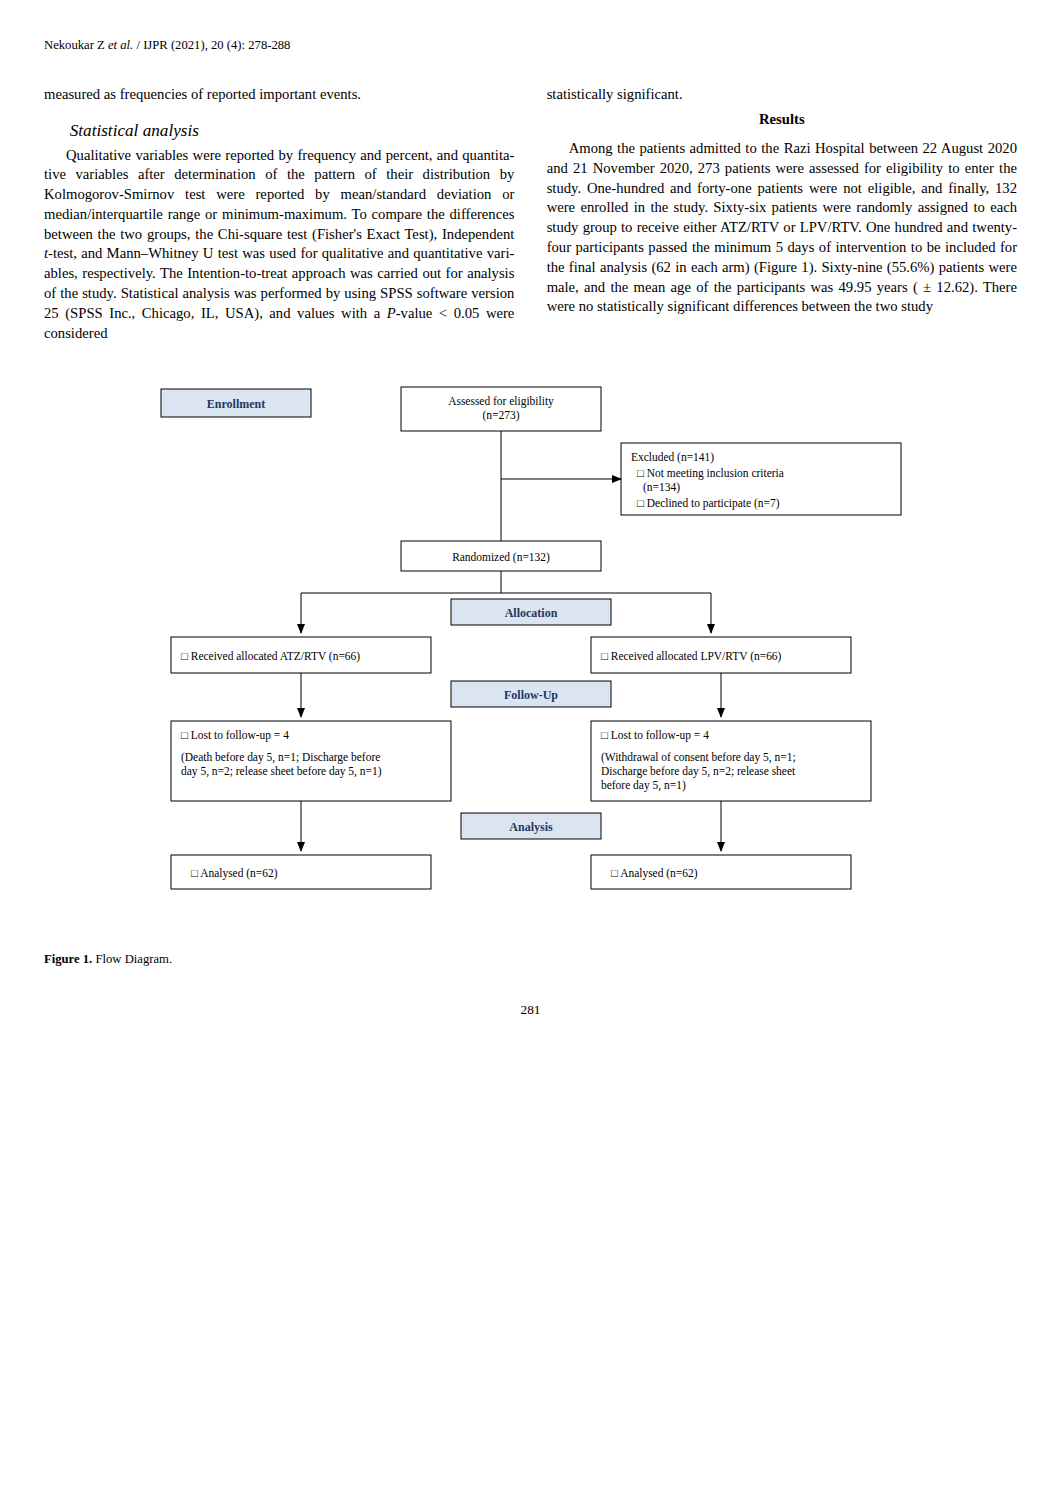Nekoukar Z et al. / IJPR (2021), 20 (4): 278-288
measured as frequencies of reported important events.
Statistical analysis
Qualitative variables were reported by frequency and percent, and quantitative variables after determination of the pattern of their distribution by Kolmogorov-Smirnov test were reported by mean/standard deviation or median/interquartile range or minimum-maximum. To compare the differences between the two groups, the Chi-square test (Fisher's Exact Test), Independent t-test, and Mann–Whitney U test was used for qualitative and quantitative variables, respectively. The Intention-to-treat approach was carried out for analysis of the study. Statistical analysis was performed by using SPSS software version 25 (SPSS Inc., Chicago, IL, USA), and values with a P-value < 0.05 were considered
statistically significant.
Results
Among the patients admitted to the Razi Hospital between 22 August 2020 and 21 November 2020, 273 patients were assessed for eligibility to enter the study. One-hundred and forty-one patients were not eligible, and finally, 132 were enrolled in the study. Sixty-six patients were randomly assigned to each study group to receive either ATZ/RTV or LPV/RTV. One hundred and twenty-four participants passed the minimum 5 days of intervention to be included for the final analysis (62 in each arm) (Figure 1). Sixty-nine (55.6%) patients were male, and the mean age of the participants was 49.95 years ( ± 12.62). There were no statistically significant differences between the two study
Enrollment Assessed for eligibility (n=273) Excluded (n=141) □ Not meeting inclusion criteria (n=134) □ Declined to participate (n=7) Randomized (n=132) Allocation □ Received allocated ATZ/RTV (n=66) □ Received allocated LPV/RTV (n=66) Follow-Up □ Lost to follow-up = 4 (Death before day 5, n=1; Discharge before day 5, n=2; release sheet before day 5, n=1) □ Lost to follow-up = 4 (Withdrawal of consent before day 5, n=1; Discharge before day 5, n=2; release sheet before day 5, n=1) Analysis □ Analysed (n=62) □ Analysed (n=62)
Figure 1. Flow Diagram.
281